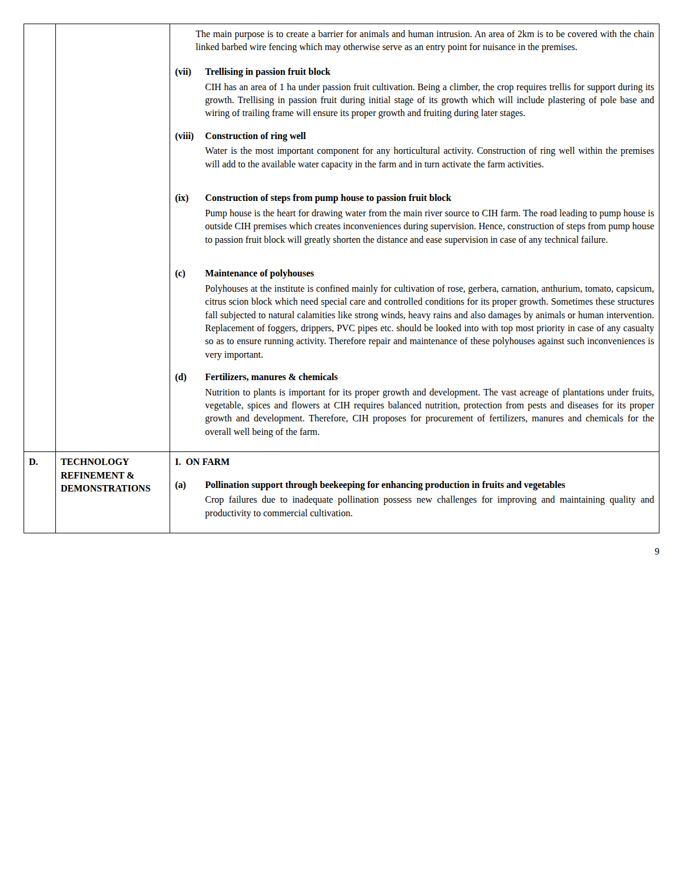| | | The main purpose is to create a barrier for animals and human intrusion. An area of 2km is to be covered with the chain linked barbed wire fencing which may otherwise serve as an entry point for nuisance in the premises. (vii) Trellising in passion fruit block CIH has an area of 1 ha under passion fruit cultivation. Being a climber, the crop requires trellis for support during its growth. Trellising in passion fruit during initial stage of its growth which will include plastering of pole base and wiring of trailing frame will ensure its proper growth and fruiting during later stages. (viii) Construction of ring well Water is the most important component for any horticultural activity. Construction of ring well within the premises will add to the available water capacity in the farm and in turn activate the farm activities. (ix) Construction of steps from pump house to passion fruit block Pump house is the heart for drawing water from the main river source to CIH farm. The road leading to pump house is outside CIH premises which creates inconveniences during supervision. Hence, construction of steps from pump house to passion fruit block will greatly shorten the distance and ease supervision in case of any technical failure. (c) Maintenance of polyhouses Polyhouses at the institute is confined mainly for cultivation of rose, gerbera, carnation, anthurium, tomato, capsicum, citrus scion block which need special care and controlled conditions for its proper growth. Sometimes these structures fall subjected to natural calamities like strong winds, heavy rains and also damages by animals or human intervention. Replacement of foggers, drippers, PVC pipes etc. should be looked into with top most priority in case of any casualty so as to ensure running activity. Therefore repair and maintenance of these polyhouses against such inconveniences is very important. (d) Fertilizers, manures & chemicals Nutrition to plants is important for its proper growth and development. The vast acreage of plantations under fruits, vegetable, spices and flowers at CIH requires balanced nutrition, protection from pests and diseases for its proper growth and development. Therefore, CIH proposes for procurement of fertilizers, manures and chemicals for the overall well being of the farm. |
| D. | TECHNOLOGY REFINEMENT & DEMONSTRATIONS | I. ON FARM (a) Pollination support through beekeeping for enhancing production in fruits and vegetables Crop failures due to inadequate pollination possess new challenges for improving and maintaining quality and productivity to commercial cultivation. |
9